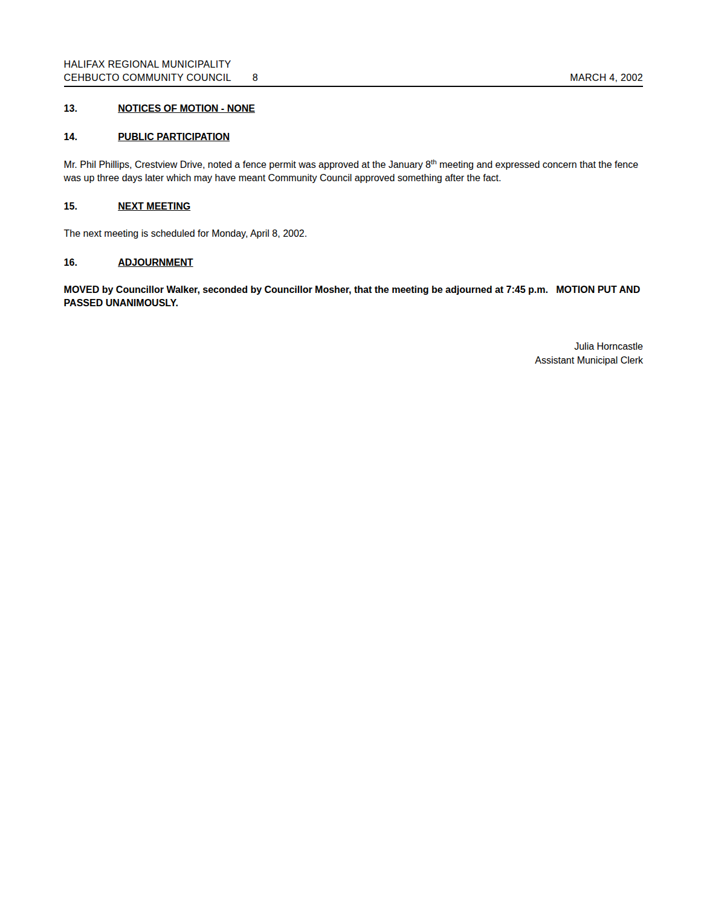HALIFAX REGIONAL MUNICIPALITY
CEHBUCTO COMMUNITY COUNCIL 8 MARCH 4, 2002
13. NOTICES OF MOTION - NONE
14. PUBLIC PARTICIPATION
Mr. Phil Phillips, Crestview Drive, noted a fence permit was approved at the January 8th meeting and expressed concern that the fence was up three days later which may have meant Community Council approved something after the fact.
15. NEXT MEETING
The next meeting is scheduled for Monday, April 8, 2002.
16. ADJOURNMENT
MOVED by Councillor Walker, seconded by Councillor Mosher, that the meeting be adjourned at 7:45 p.m. MOTION PUT AND PASSED UNANIMOUSLY.
Julia Horncastle
Assistant Municipal Clerk